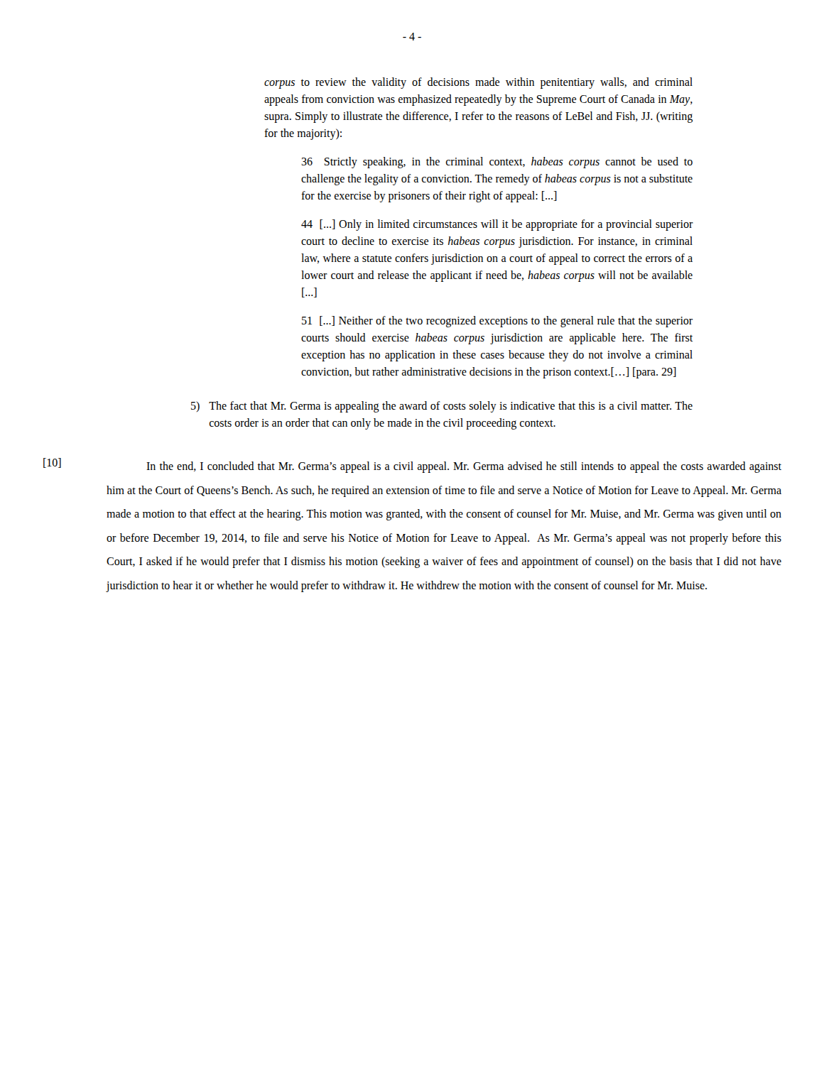- 4 -
corpus to review the validity of decisions made within penitentiary walls, and criminal appeals from conviction was emphasized repeatedly by the Supreme Court of Canada in May, supra. Simply to illustrate the difference, I refer to the reasons of LeBel and Fish, JJ. (writing for the majority):
36 Strictly speaking, in the criminal context, habeas corpus cannot be used to challenge the legality of a conviction. The remedy of habeas corpus is not a substitute for the exercise by prisoners of their right of appeal: [...]
44 [...] Only in limited circumstances will it be appropriate for a provincial superior court to decline to exercise its habeas corpus jurisdiction. For instance, in criminal law, where a statute confers jurisdiction on a court of appeal to correct the errors of a lower court and release the applicant if need be, habeas corpus will not be available [...]
51 [...] Neither of the two recognized exceptions to the general rule that the superior courts should exercise habeas corpus jurisdiction are applicable here. The first exception has no application in these cases because they do not involve a criminal conviction, but rather administrative decisions in the prison context.[…] [para. 29]
5)
The fact that Mr. Germa is appealing the award of costs solely is indicative that this is a civil matter. The costs order is an order that can only be made in the civil proceeding context.
[10]
In the end, I concluded that Mr. Germa’s appeal is a civil appeal. Mr. Germa advised he still intends to appeal the costs awarded against him at the Court of Queens’s Bench. As such, he required an extension of time to file and serve a Notice of Motion for Leave to Appeal. Mr. Germa made a motion to that effect at the hearing. This motion was granted, with the consent of counsel for Mr. Muise, and Mr. Germa was given until on or before December 19, 2014, to file and serve his Notice of Motion for Leave to Appeal. As Mr. Germa’s appeal was not properly before this Court, I asked if he would prefer that I dismiss his motion (seeking a waiver of fees and appointment of counsel) on the basis that I did not have jurisdiction to hear it or whether he would prefer to withdraw it. He withdrew the motion with the consent of counsel for Mr. Muise.